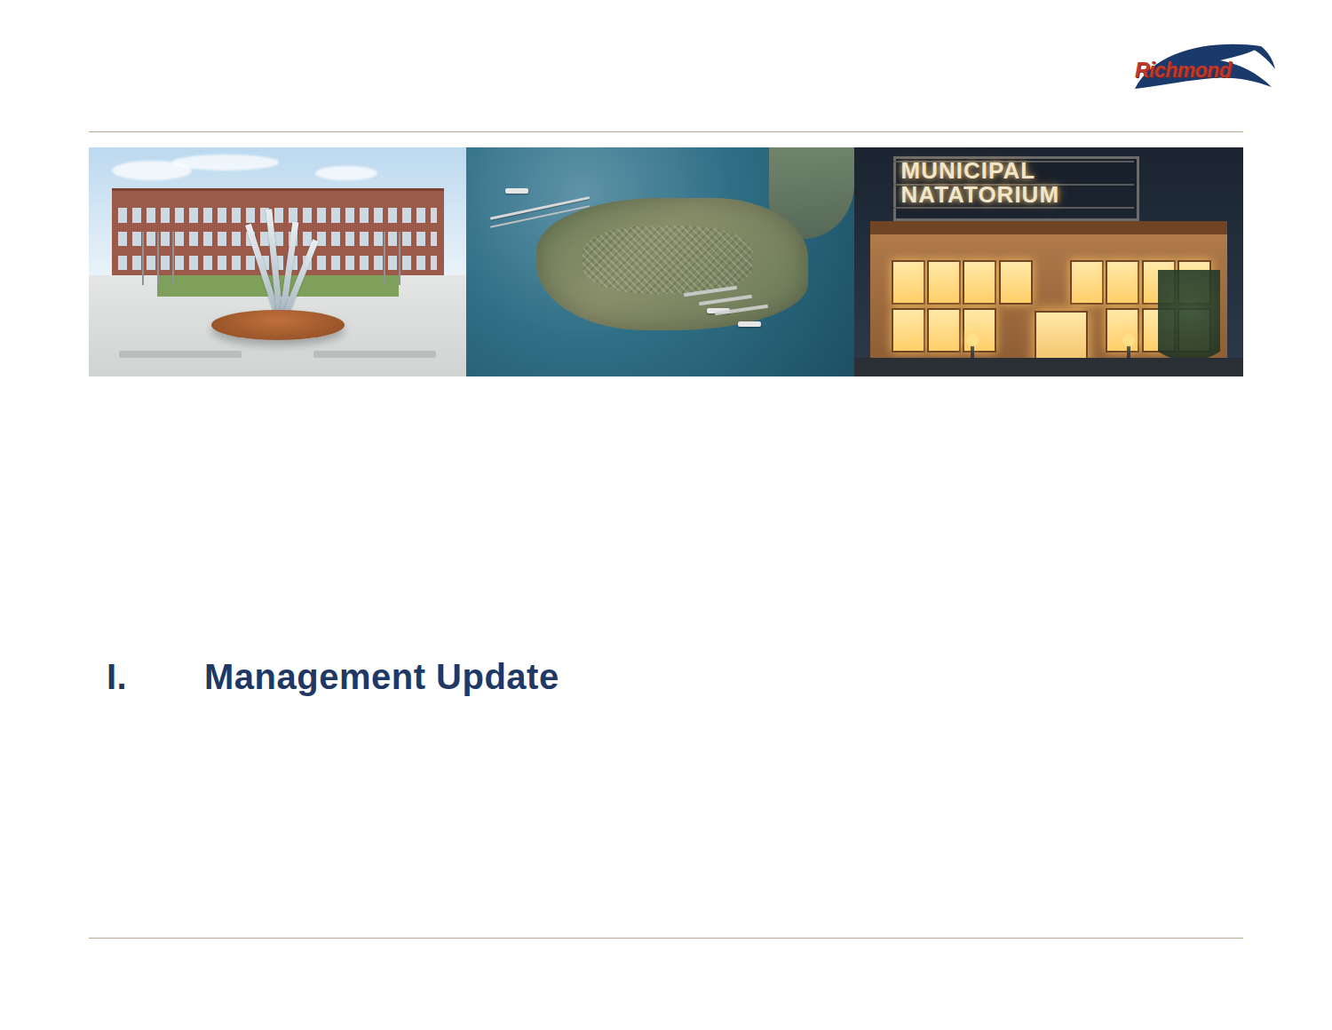City of
Richmond
MUNICIPAL
NATATORIUM
I. Management Update